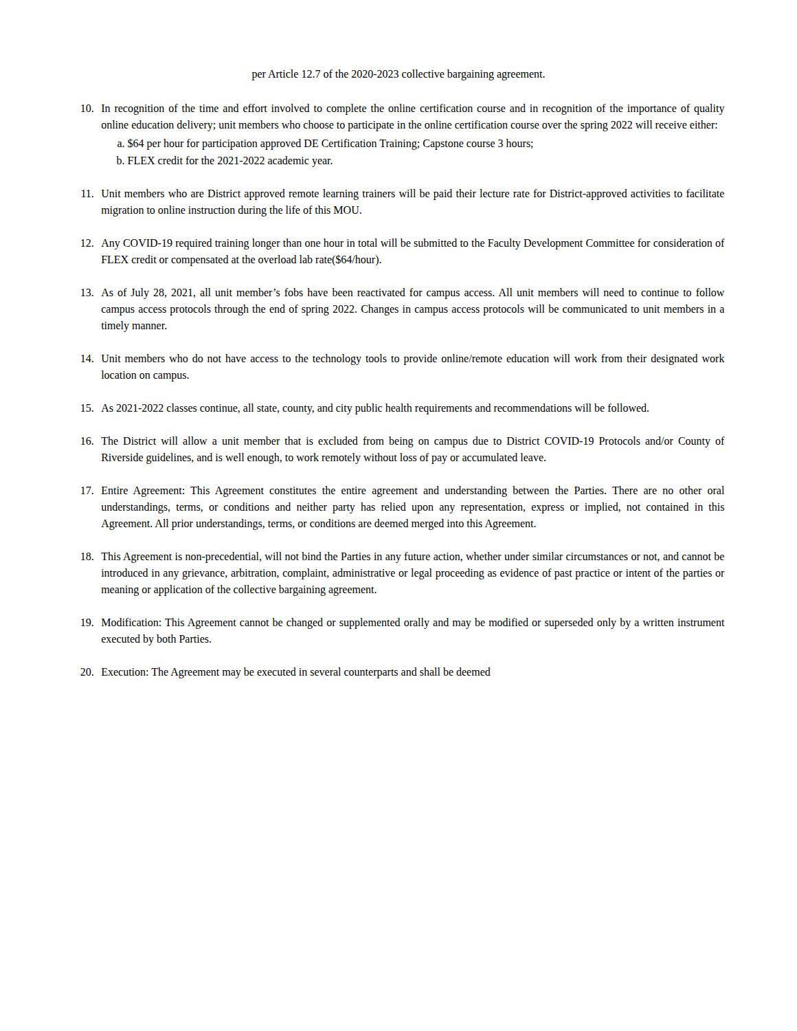per Article 12.7 of the 2020-2023 collective bargaining agreement.
In recognition of the time and effort involved to complete the online certification course and in recognition of the importance of quality online education delivery; unit members who choose to participate in the online certification course over the spring 2022 will receive either:
$64 per hour for participation approved DE Certification Training; Capstone course 3 hours;
FLEX credit for the 2021-2022 academic year.
Unit members who are District approved remote learning trainers will be paid their lecture rate for District-approved activities to facilitate migration to online instruction during the life of this MOU.
Any COVID-19 required training longer than one hour in total will be submitted to the Faculty Development Committee for consideration of FLEX credit or compensated at the overload lab rate($64/hour).
As of July 28, 2021, all unit member’s fobs have been reactivated for campus access. All unit members will need to continue to follow campus access protocols through the end of spring 2022. Changes in campus access protocols will be communicated to unit members in a timely manner.
Unit members who do not have access to the technology tools to provide online/remote education will work from their designated work location on campus.
As 2021-2022 classes continue, all state, county, and city public health requirements and recommendations will be followed.
The District will allow a unit member that is excluded from being on campus due to District COVID-19 Protocols and/or County of Riverside guidelines, and is well enough, to work remotely without loss of pay or accumulated leave.
Entire Agreement: This Agreement constitutes the entire agreement and understanding between the Parties. There are no other oral understandings, terms, or conditions and neither party has relied upon any representation, express or implied, not contained in this Agreement. All prior understandings, terms, or conditions are deemed merged into this Agreement.
This Agreement is non-precedential, will not bind the Parties in any future action, whether under similar circumstances or not, and cannot be introduced in any grievance, arbitration, complaint, administrative or legal proceeding as evidence of past practice or intent of the parties or meaning or application of the collective bargaining agreement.
Modification: This Agreement cannot be changed or supplemented orally and may be modified or superseded only by a written instrument executed by both Parties.
Execution: The Agreement may be executed in several counterparts and shall be deemed